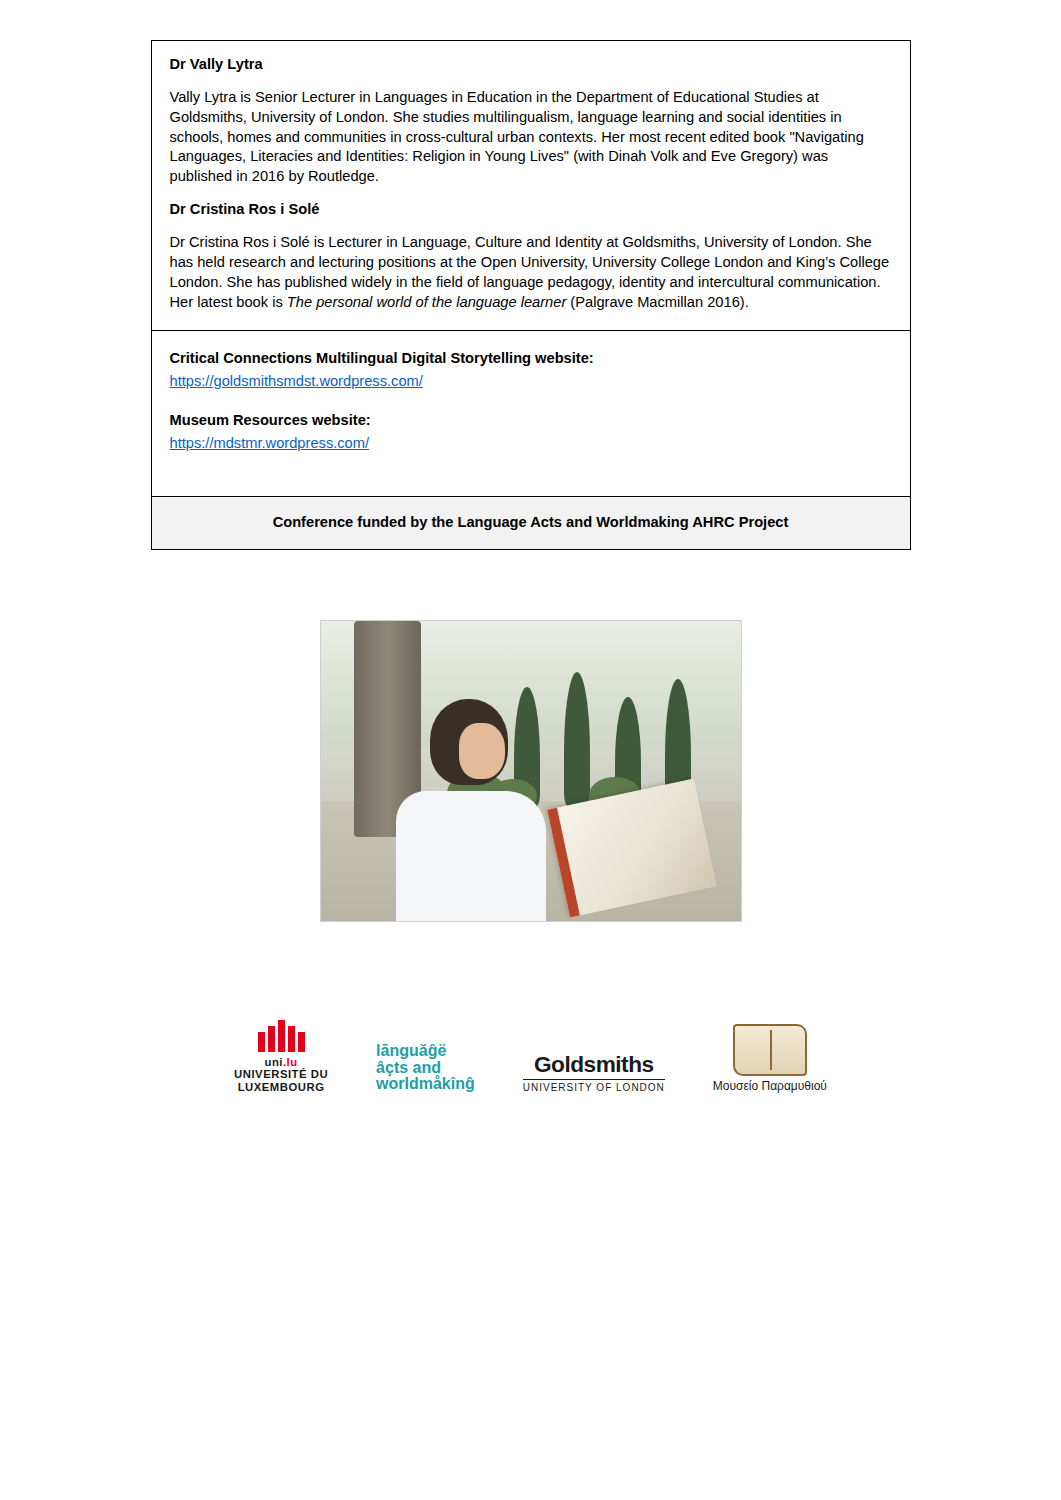Dr Vally Lytra
Vally Lytra is Senior Lecturer in Languages in Education in the Department of Educational Studies at Goldsmiths, University of London. She studies multilingualism, language learning and social identities in schools, homes and communities in cross-cultural urban contexts. Her most recent edited book "Navigating Languages, Literacies and Identities: Religion in Young Lives" (with Dinah Volk and Eve Gregory) was published in 2016 by Routledge.
Dr Cristina Ros i Solé
Dr Cristina Ros i Solé is Lecturer in Language, Culture and Identity at Goldsmiths, University of London. She has held research and lecturing positions at the Open University, University College London and King’s College London. She has published widely in the field of language pedagogy, identity and intercultural communication. Her latest book is The personal world of the language learner (Palgrave Macmillan 2016).
Critical Connections Multilingual Digital Storytelling website:
https://goldsmithsmdst.wordpress.com/
Museum Resources website:
https://mdstmr.wordpress.com/
Conference funded by the Language Acts and Worldmaking AHRC Project
uni.lu
UNIVERSITÉ DU
LUXEMBOURG
lānguăĝë
âçts and
worldmåkînĝ
Goldsmiths
UNIVERSITY OF LONDON
Μουσείο Παραμυθιού